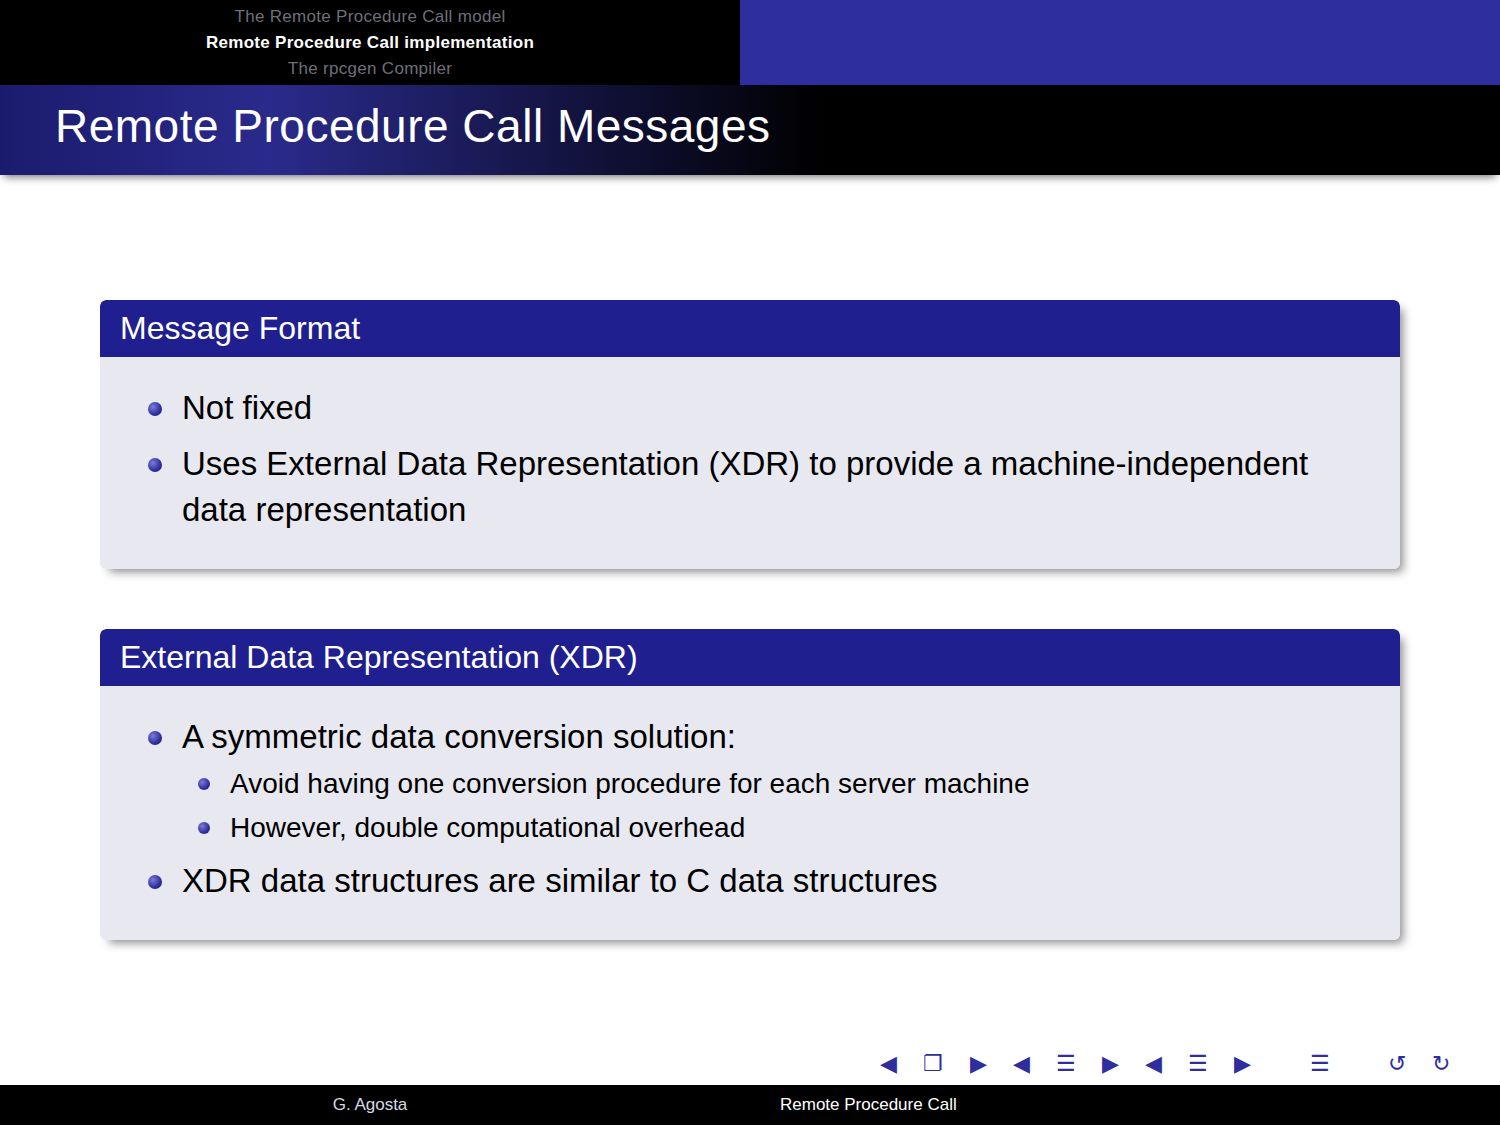The Remote Procedure Call model
Remote Procedure Call implementation
The rpcgen Compiler
Remote Procedure Call Messages
Message Format
Not fixed
Uses External Data Representation (XDR) to provide a machine-independent data representation
External Data Representation (XDR)
A symmetric data conversion solution:
Avoid having one conversion procedure for each server machine
However, double computational overhead
XDR data structures are similar to C data structures
◀ ❐ ▶ ◀ ☰ ▶ ◀ ☰ ▶ ☰ ↺ ↻
G. Agosta
Remote Procedure Call